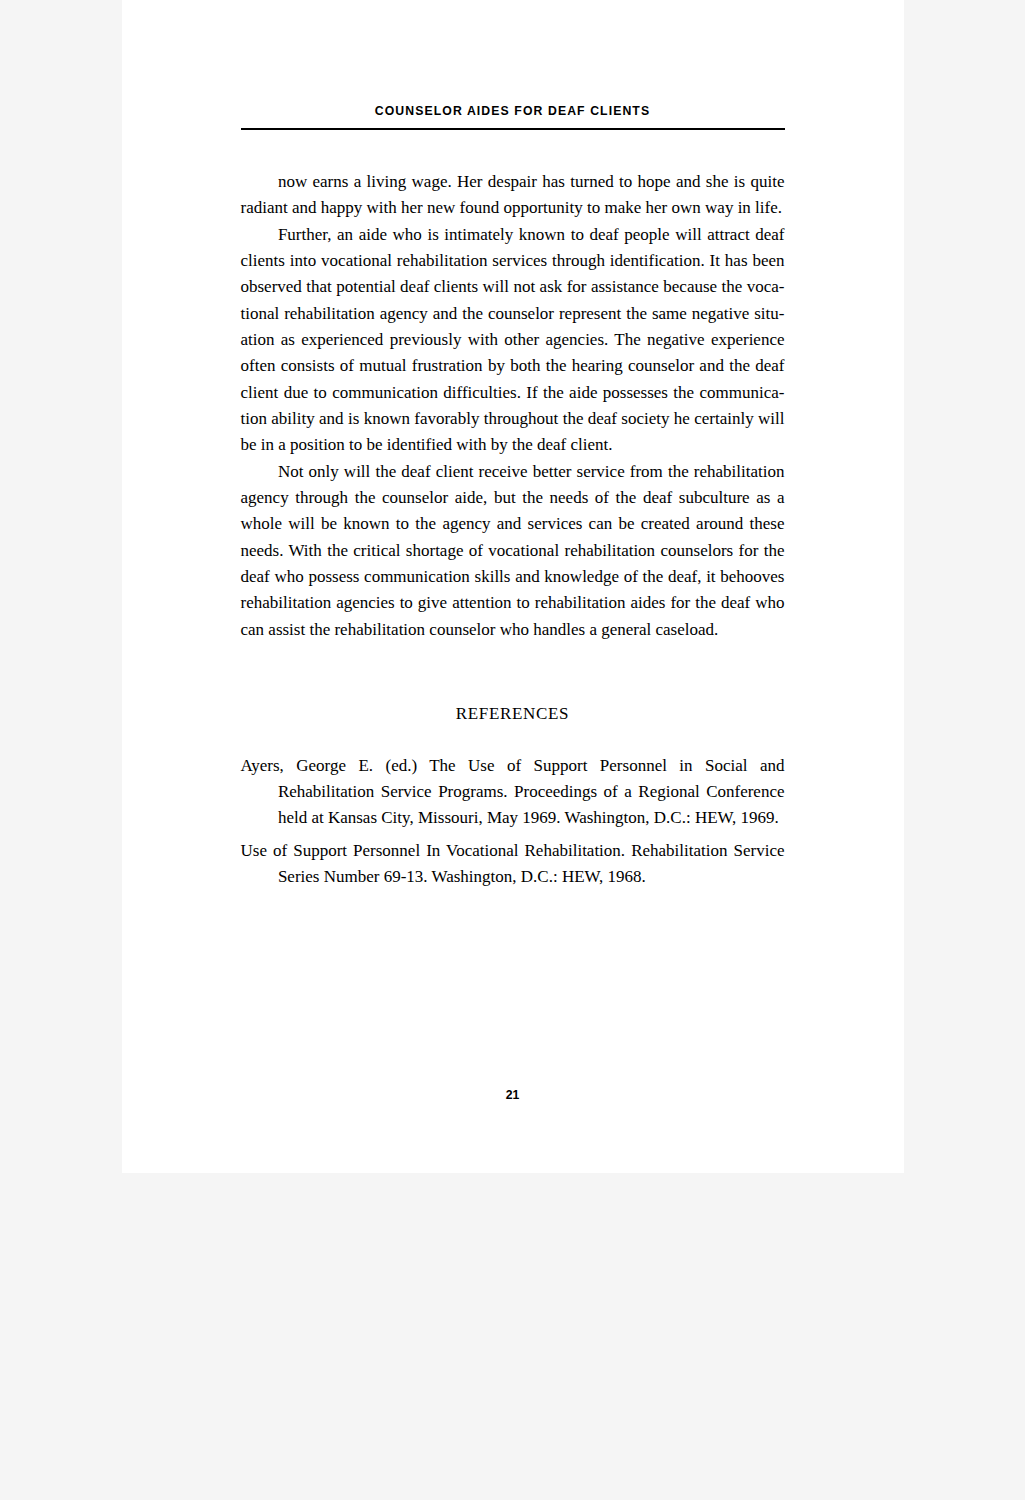COUNSELOR AIDES FOR DEAF CLIENTS
now earns a living wage. Her despair has turned to hope and she is quite radiant and happy with her new found opportunity to make her own way in life.
Further, an aide who is intimately known to deaf people will attract deaf clients into vocational rehabilitation services through identification. It has been observed that potential deaf clients will not ask for assistance because the vocational rehabilitation agency and the counselor represent the same negative situation as experienced previously with other agencies. The negative experience often consists of mutual frustration by both the hearing counselor and the deaf client due to communication difficulties. If the aide possesses the communication ability and is known favorably throughout the deaf society he certainly will be in a position to be identified with by the deaf client.
Not only will the deaf client receive better service from the rehabilitation agency through the counselor aide, but the needs of the deaf subculture as a whole will be known to the agency and services can be created around these needs. With the critical shortage of vocational rehabilitation counselors for the deaf who possess communication skills and knowledge of the deaf, it behooves rehabilitation agencies to give attention to rehabilitation aides for the deaf who can assist the rehabilitation counselor who handles a general caseload.
REFERENCES
Ayers, George E. (ed.) The Use of Support Personnel in Social and Rehabilitation Service Programs. Proceedings of a Regional Conference held at Kansas City, Missouri, May 1969. Washington, D.C.: HEW, 1969.
Use of Support Personnel In Vocational Rehabilitation. Rehabilitation Service Series Number 69-13. Washington, D.C.: HEW, 1968.
21